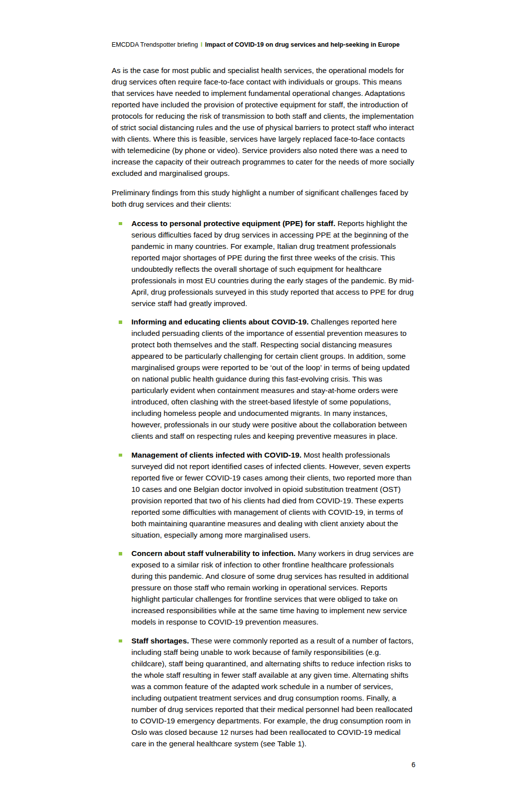EMCDDA Trendspotter briefing I Impact of COVID-19 on drug services and help-seeking in Europe
As is the case for most public and specialist health services, the operational models for drug services often require face-to-face contact with individuals or groups. This means that services have needed to implement fundamental operational changes. Adaptations reported have included the provision of protective equipment for staff, the introduction of protocols for reducing the risk of transmission to both staff and clients, the implementation of strict social distancing rules and the use of physical barriers to protect staff who interact with clients. Where this is feasible, services have largely replaced face-to-face contacts with telemedicine (by phone or video). Service providers also noted there was a need to increase the capacity of their outreach programmes to cater for the needs of more socially excluded and marginalised groups.
Preliminary findings from this study highlight a number of significant challenges faced by both drug services and their clients:
Access to personal protective equipment (PPE) for staff. Reports highlight the serious difficulties faced by drug services in accessing PPE at the beginning of the pandemic in many countries. For example, Italian drug treatment professionals reported major shortages of PPE during the first three weeks of the crisis. This undoubtedly reflects the overall shortage of such equipment for healthcare professionals in most EU countries during the early stages of the pandemic. By mid-April, drug professionals surveyed in this study reported that access to PPE for drug service staff had greatly improved.
Informing and educating clients about COVID-19. Challenges reported here included persuading clients of the importance of essential prevention measures to protect both themselves and the staff. Respecting social distancing measures appeared to be particularly challenging for certain client groups. In addition, some marginalised groups were reported to be ‘out of the loop’ in terms of being updated on national public health guidance during this fast-evolving crisis. This was particularly evident when containment measures and stay-at-home orders were introduced, often clashing with the street-based lifestyle of some populations, including homeless people and undocumented migrants. In many instances, however, professionals in our study were positive about the collaboration between clients and staff on respecting rules and keeping preventive measures in place.
Management of clients infected with COVID-19. Most health professionals surveyed did not report identified cases of infected clients. However, seven experts reported five or fewer COVID-19 cases among their clients, two reported more than 10 cases and one Belgian doctor involved in opioid substitution treatment (OST) provision reported that two of his clients had died from COVID-19. These experts reported some difficulties with management of clients with COVID-19, in terms of both maintaining quarantine measures and dealing with client anxiety about the situation, especially among more marginalised users.
Concern about staff vulnerability to infection. Many workers in drug services are exposed to a similar risk of infection to other frontline healthcare professionals during this pandemic. And closure of some drug services has resulted in additional pressure on those staff who remain working in operational services. Reports highlight particular challenges for frontline services that were obliged to take on increased responsibilities while at the same time having to implement new service models in response to COVID-19 prevention measures.
Staff shortages. These were commonly reported as a result of a number of factors, including staff being unable to work because of family responsibilities (e.g. childcare), staff being quarantined, and alternating shifts to reduce infection risks to the whole staff resulting in fewer staff available at any given time. Alternating shifts was a common feature of the adapted work schedule in a number of services, including outpatient treatment services and drug consumption rooms. Finally, a number of drug services reported that their medical personnel had been reallocated to COVID-19 emergency departments. For example, the drug consumption room in Oslo was closed because 12 nurses had been reallocated to COVID-19 medical care in the general healthcare system (see Table 1).
6